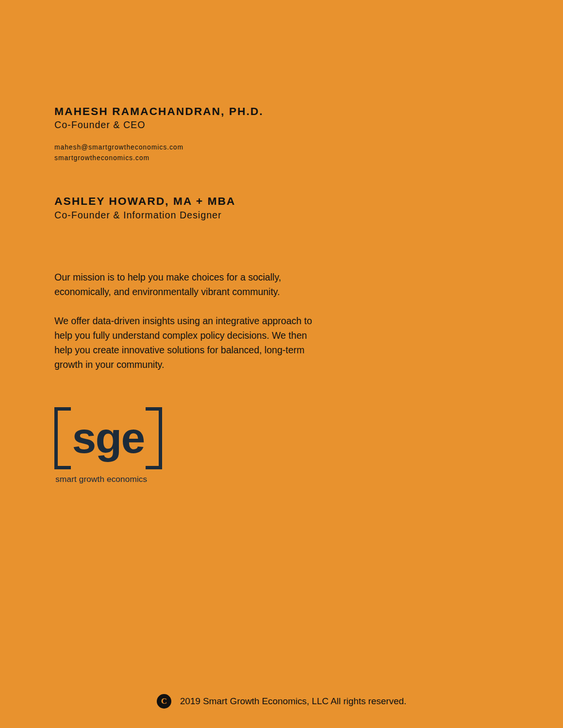Mahesh Ramachandran, Ph.D.
Co-Founder & CEO
mahesh@smartgrowtheconomics.com
smartgrowtheconomics.com
Ashley Howard, MA + MBA
Co-Founder & Information Designer
Our mission is to help you make choices for a socially, economically, and environmentally vibrant community.
We offer data-driven insights using an integrative approach to help you fully understand complex policy decisions. We then help you create innovative solutions for balanced, long-term growth in your community.
sge
smart growth economics
C 2019 Smart Growth Economics, LLC All rights reserved.